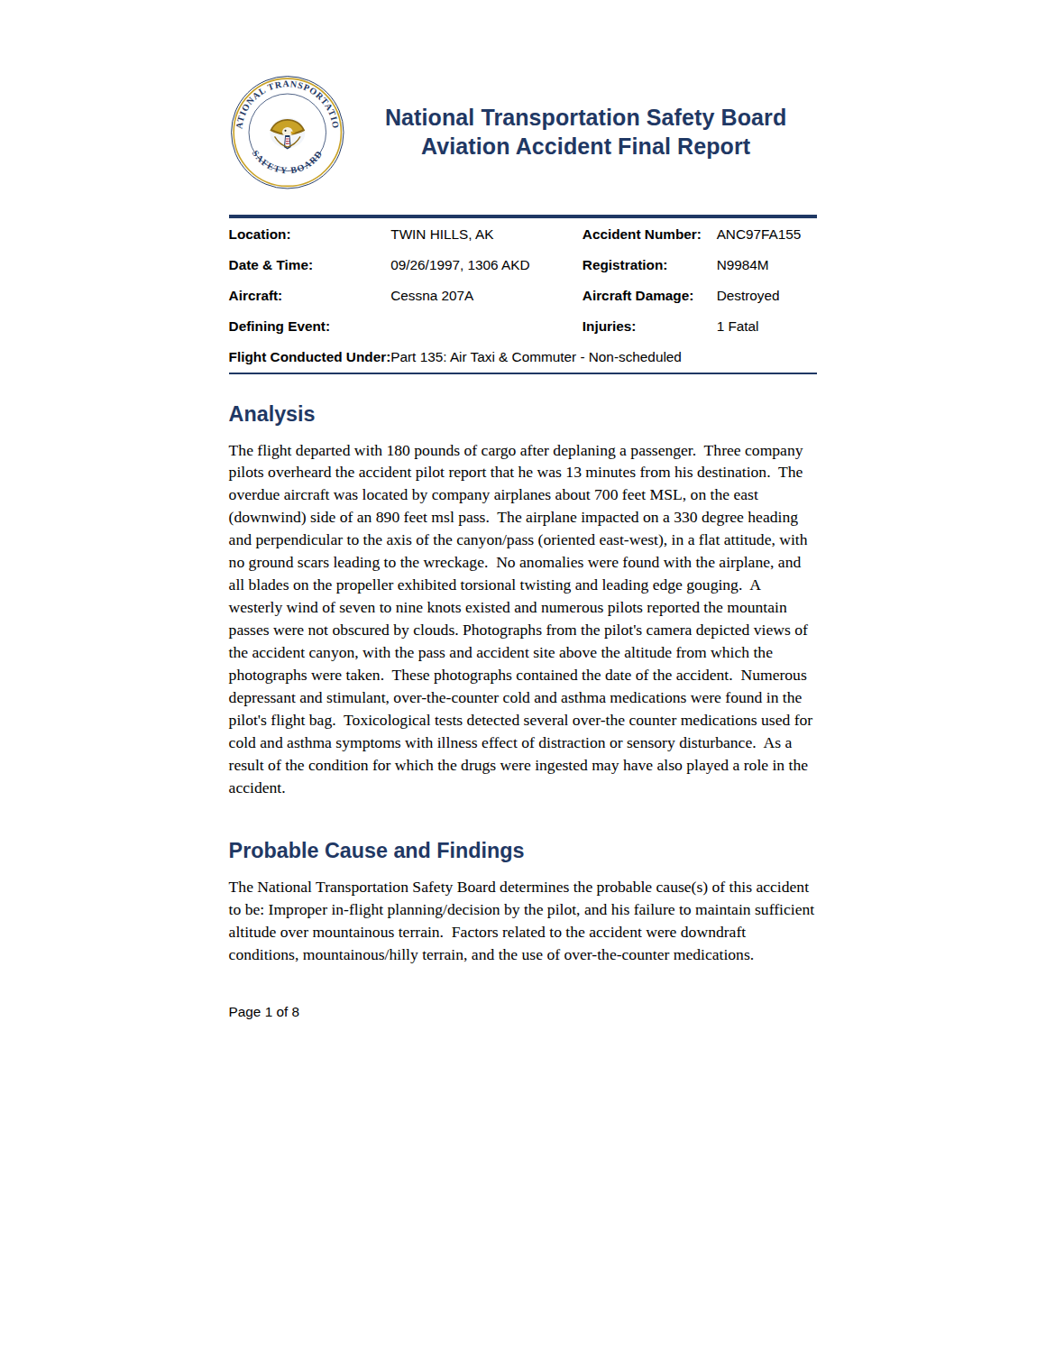NATIONAL TRANSPORTATION SAFETY BOARD
National Transportation Safety Board
Aviation Accident Final Report
| Location: | TWIN HILLS, AK | Accident Number: | ANC97FA155 |
| Date & Time: | 09/26/1997, 1306 AKD | Registration: | N9984M |
| Aircraft: | Cessna 207A | Aircraft Damage: | Destroyed |
| Defining Event: | | Injuries: | 1 Fatal |
| Flight Conducted Under: | Part 135: Air Taxi & Commuter - Non-scheduled |
Analysis
The flight departed with 180 pounds of cargo after deplaning a passenger. Three company pilots overheard the accident pilot report that he was 13 minutes from his destination. The overdue aircraft was located by company airplanes about 700 feet MSL, on the east (downwind) side of an 890 feet msl pass. The airplane impacted on a 330 degree heading and perpendicular to the axis of the canyon/pass (oriented east-west), in a flat attitude, with no ground scars leading to the wreckage. No anomalies were found with the airplane, and all blades on the propeller exhibited torsional twisting and leading edge gouging. A westerly wind of seven to nine knots existed and numerous pilots reported the mountain passes were not obscured by clouds. Photographs from the pilot's camera depicted views of the accident canyon, with the pass and accident site above the altitude from which the photographs were taken. These photographs contained the date of the accident. Numerous depressant and stimulant, over-the-counter cold and asthma medications were found in the pilot's flight bag. Toxicological tests detected several over-the counter medications used for cold and asthma symptoms with illness effect of distraction or sensory disturbance. As a result of the condition for which the drugs were ingested may have also played a role in the accident.
Probable Cause and Findings
The National Transportation Safety Board determines the probable cause(s) of this accident to be: Improper in-flight planning/decision by the pilot, and his failure to maintain sufficient altitude over mountainous terrain. Factors related to the accident were downdraft conditions, mountainous/hilly terrain, and the use of over-the-counter medications.
Page 1 of 8